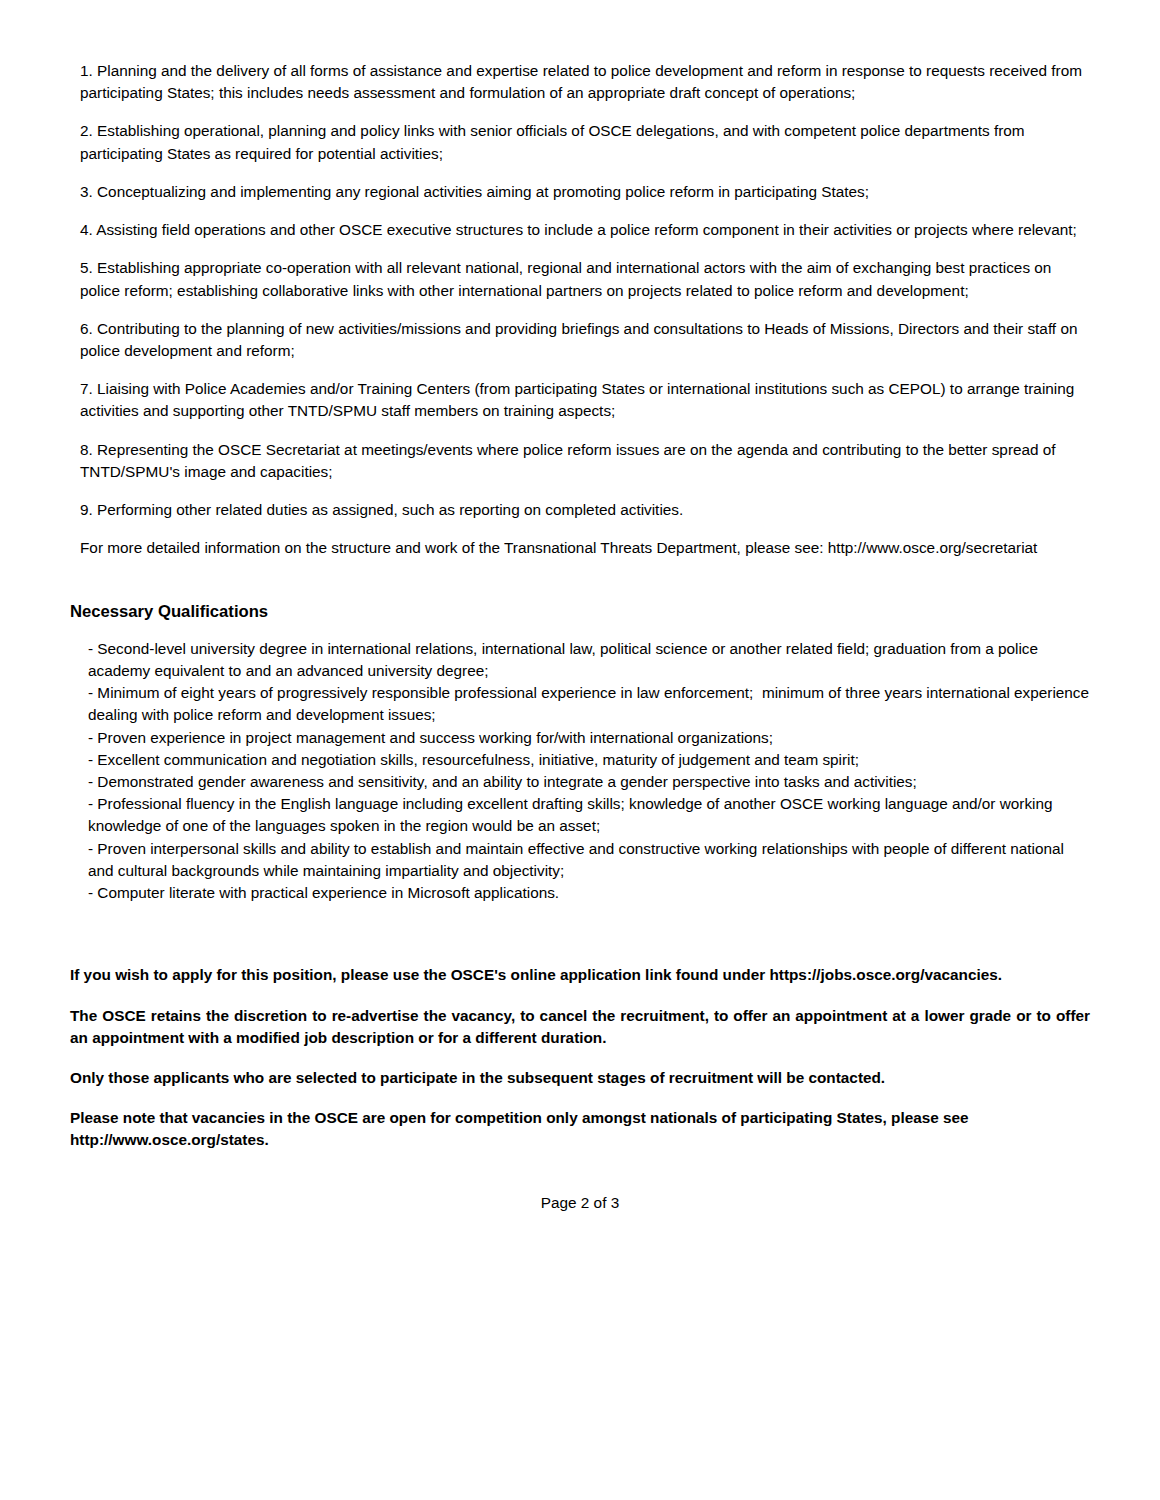1. Planning and the delivery of all forms of assistance and expertise related to police development and reform in response to requests received from participating States; this includes needs assessment and formulation of an appropriate draft concept of operations;
2. Establishing operational, planning and policy links with senior officials of OSCE delegations, and with competent police departments from participating States as required for potential activities;
3. Conceptualizing and implementing any regional activities aiming at promoting police reform in participating States;
4. Assisting field operations and other OSCE executive structures to include a police reform component in their activities or projects where relevant;
5. Establishing appropriate co-operation with all relevant national, regional and international actors with the aim of exchanging best practices on police reform; establishing collaborative links with other international partners on projects related to police reform and development;
6. Contributing to the planning of new activities/missions and providing briefings and consultations to Heads of Missions, Directors and their staff on police development and reform;
7. Liaising with Police Academies and/or Training Centers (from participating States or international institutions such as CEPOL) to arrange training activities and supporting other TNTD/SPMU staff members on training aspects;
8. Representing the OSCE Secretariat at meetings/events where police reform issues are on the agenda and contributing to the better spread of TNTD/SPMU's image and capacities;
9. Performing other related duties as assigned, such as reporting on completed activities.
For more detailed information on the structure and work of the Transnational Threats Department, please see: http://www.osce.org/secretariat
Necessary Qualifications
- Second-level university degree in international relations, international law, political science or another related field; graduation from a police academy equivalent to and an advanced university degree;
- Minimum of eight years of progressively responsible professional experience in law enforcement; minimum of three years international experience dealing with police reform and development issues;
- Proven experience in project management and success working for/with international organizations;
- Excellent communication and negotiation skills, resourcefulness, initiative, maturity of judgement and team spirit;
- Demonstrated gender awareness and sensitivity, and an ability to integrate a gender perspective into tasks and activities;
- Professional fluency in the English language including excellent drafting skills; knowledge of another OSCE working language and/or working knowledge of one of the languages spoken in the region would be an asset;
- Proven interpersonal skills and ability to establish and maintain effective and constructive working relationships with people of different national and cultural backgrounds while maintaining impartiality and objectivity;
- Computer literate with practical experience in Microsoft applications.
If you wish to apply for this position, please use the OSCE's online application link found under https://jobs.osce.org/vacancies.
The OSCE retains the discretion to re-advertise the vacancy, to cancel the recruitment, to offer an appointment at a lower grade or to offer an appointment with a modified job description or for a different duration.
Only those applicants who are selected to participate in the subsequent stages of recruitment will be contacted.
Please note that vacancies in the OSCE are open for competition only amongst nationals of participating States, please see http://www.osce.org/states.
Page 2 of 3